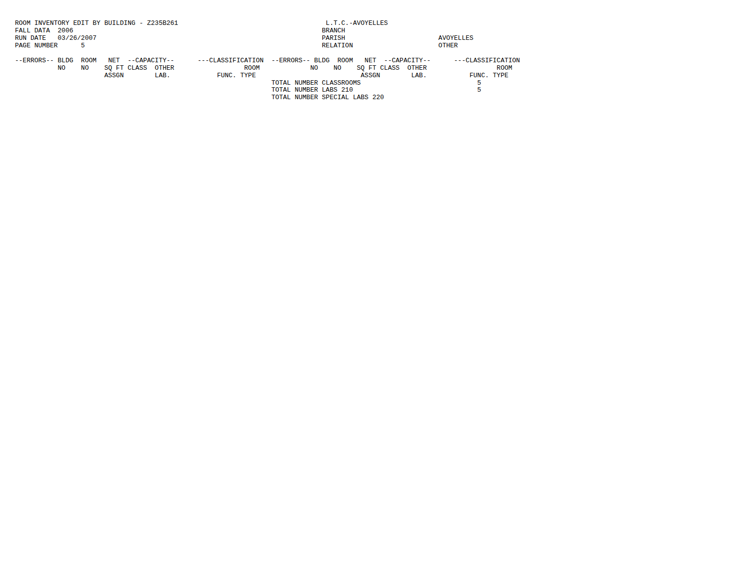ROOM INVENTORY EDIT BY BUILDING - Z235B261                                      L.T.C.-AVOYELLES
FALL DATA  2006                                                                BRANCH
RUN DATE   03/26/2007                                                          PARISH                        AVOYELLES
PAGE NUMBER      5                                                             RELATION                      OTHER

--ERRORS-- BLDG  ROOM   NET  --CAPACITY--      ---CLASSIFICATION  --ERRORS-- BLDG  ROOM   NET  --CAPACITY--      ---CLASSIFICATION
           NO    NO    SQ FT CLASS  OTHER                  ROOM             NO    NO    SQ FT CLASS  OTHER                  ROOM
                       ASSGN        LAB.            FUNC. TYPE                           ASSGN        LAB.           FUNC. TYPE
                                                                  TOTAL NUMBER CLASSROOMS                              5
                                                                  TOTAL NUMBER LABS 210                                5
                                                                  TOTAL NUMBER SPECIAL LABS 220